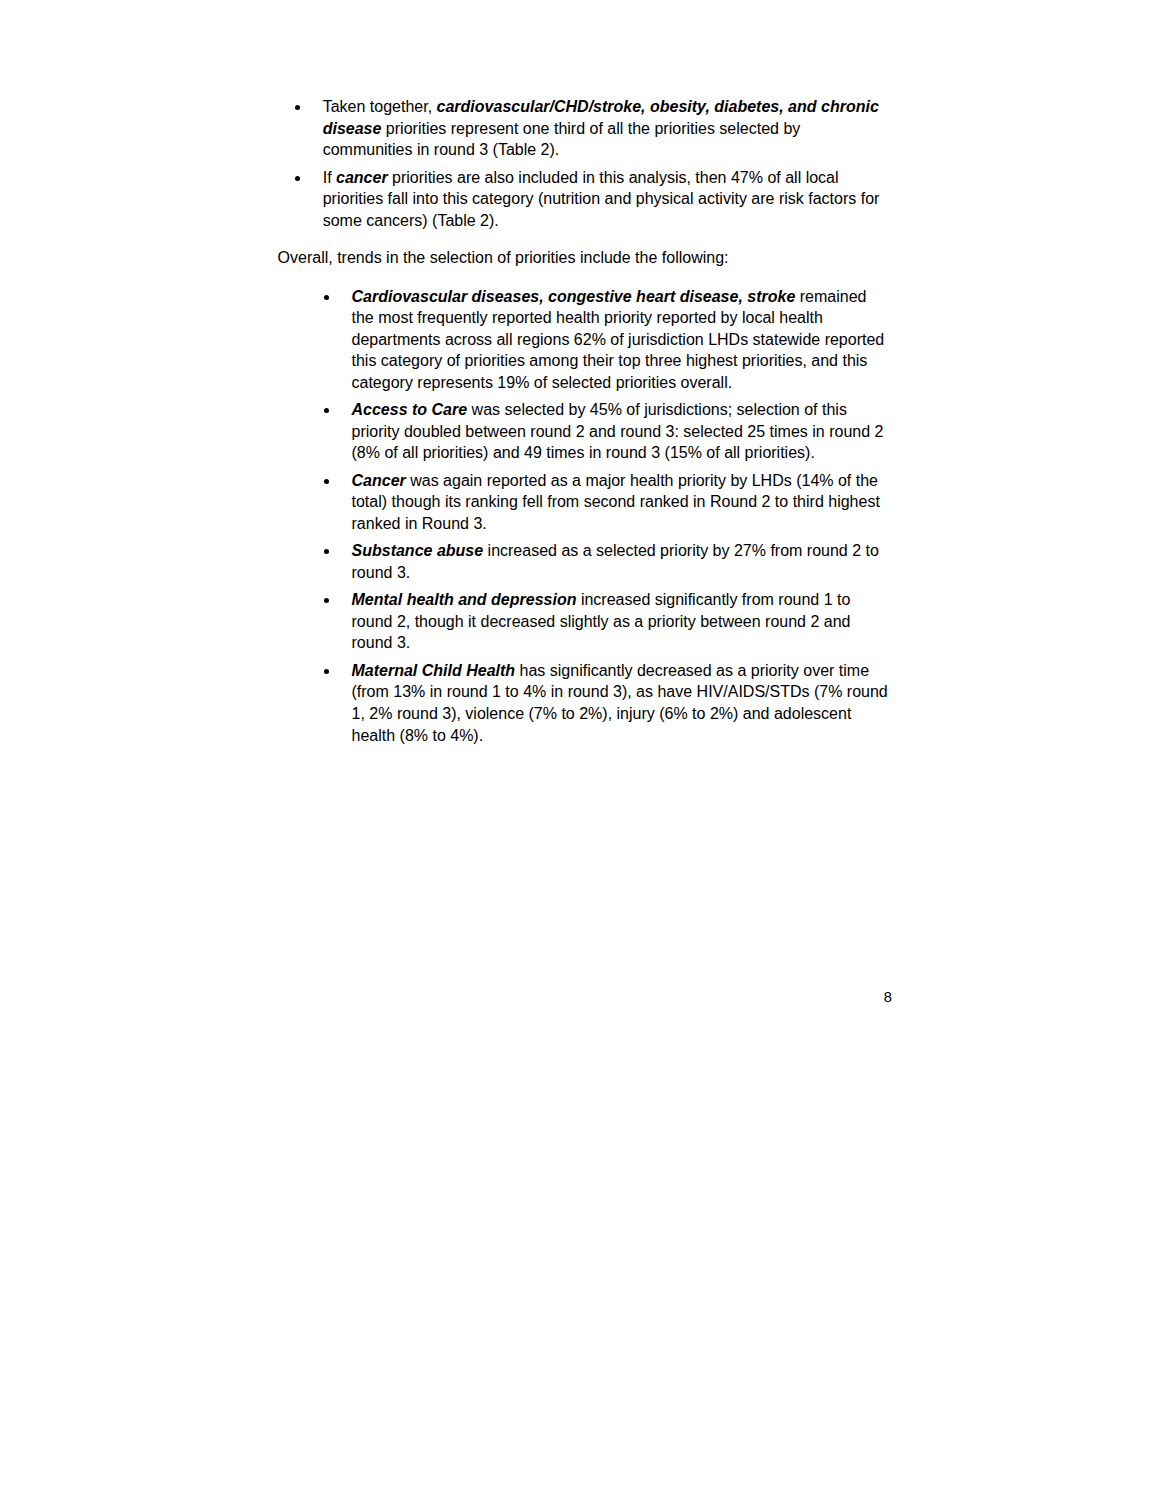Taken together, cardiovascular/CHD/stroke, obesity, diabetes, and chronic disease priorities represent one third of all the priorities selected by communities in round 3 (Table 2).
If cancer priorities are also included in this analysis, then 47% of all local priorities fall into this category (nutrition and physical activity are risk factors for some cancers) (Table 2).
Overall, trends in the selection of priorities include the following:
Cardiovascular diseases, congestive heart disease, stroke remained the most frequently reported health priority reported by local health departments across all regions 62% of jurisdiction LHDs statewide reported this category of priorities among their top three highest priorities, and this category represents 19% of selected priorities overall.
Access to Care was selected by 45% of jurisdictions; selection of this priority doubled between round 2 and round 3: selected 25 times in round 2 (8% of all priorities) and 49 times in round 3 (15% of all priorities).
Cancer was again reported as a major health priority by LHDs (14% of the total) though its ranking fell from second ranked in Round 2 to third highest ranked in Round 3.
Substance abuse increased as a selected priority by 27% from round 2 to round 3.
Mental health and depression increased significantly from round 1 to round 2, though it decreased slightly as a priority between round 2 and round 3.
Maternal Child Health has significantly decreased as a priority over time (from 13% in round 1 to 4% in round 3), as have HIV/AIDS/STDs (7% round 1, 2% round 3), violence (7% to 2%), injury (6% to 2%) and adolescent health (8% to 4%).
8